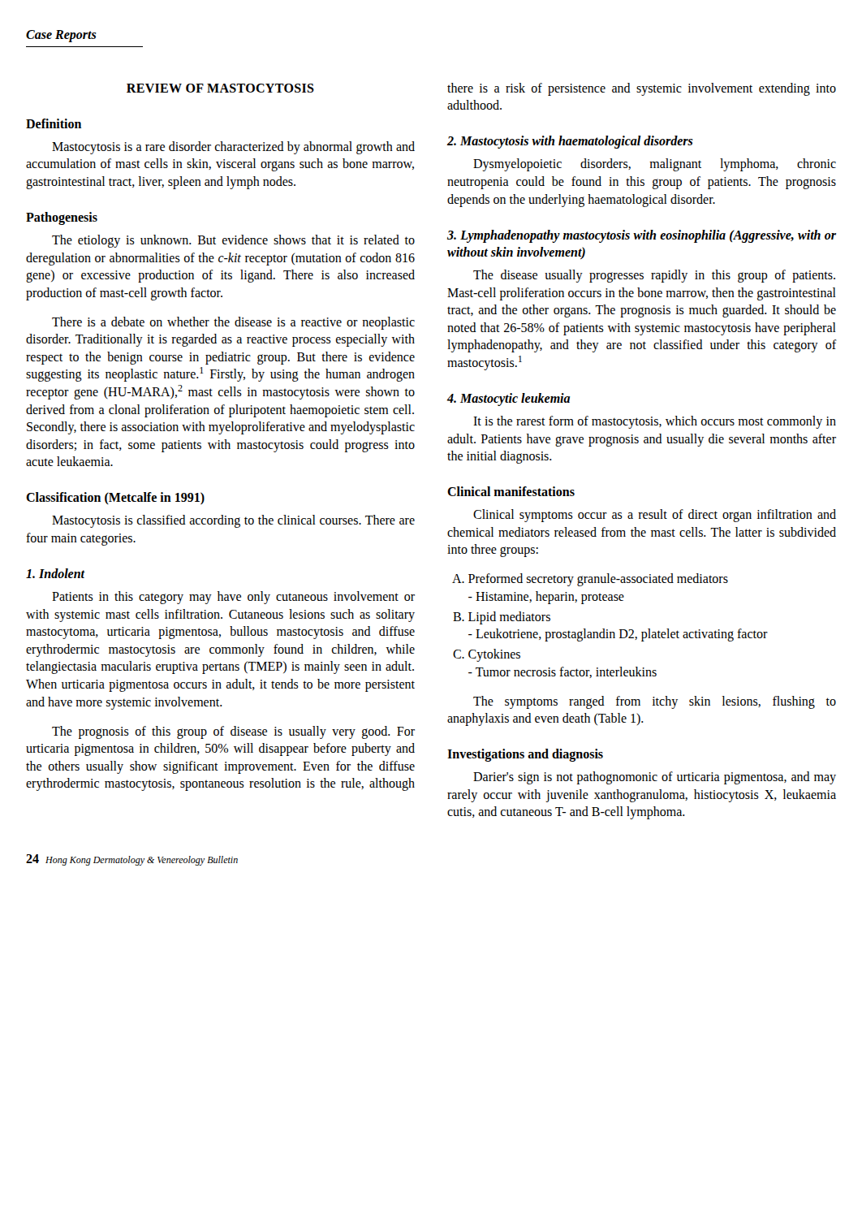Case Reports
REVIEW OF MASTOCYTOSIS
Definition
Mastocytosis is a rare disorder characterized by abnormal growth and accumulation of mast cells in skin, visceral organs such as bone marrow, gastrointestinal tract, liver, spleen and lymph nodes.
Pathogenesis
The etiology is unknown. But evidence shows that it is related to deregulation or abnormalities of the c-kit receptor (mutation of codon 816 gene) or excessive production of its ligand. There is also increased production of mast-cell growth factor.
There is a debate on whether the disease is a reactive or neoplastic disorder. Traditionally it is regarded as a reactive process especially with respect to the benign course in pediatric group. But there is evidence suggesting its neoplastic nature.1 Firstly, by using the human androgen receptor gene (HU-MARA),2 mast cells in mastocytosis were shown to derived from a clonal proliferation of pluripotent haemopoietic stem cell. Secondly, there is association with myeloproliferative and myelodysplastic disorders; in fact, some patients with mastocytosis could progress into acute leukaemia.
Classification (Metcalfe in 1991)
Mastocytosis is classified according to the clinical courses. There are four main categories.
1. Indolent
Patients in this category may have only cutaneous involvement or with systemic mast cells infiltration. Cutaneous lesions such as solitary mastocytoma, urticaria pigmentosa, bullous mastocytosis and diffuse erythrodermic mastocytosis are commonly found in children, while telangiectasia macularis eruptiva pertans (TMEP) is mainly seen in adult. When urticaria pigmentosa occurs in adult, it tends to be more persistent and have more systemic involvement.
The prognosis of this group of disease is usually very good. For urticaria pigmentosa in children, 50% will disappear before puberty and the others usually show significant improvement. Even for the diffuse erythrodermic mastocytosis, spontaneous resolution is the rule, although there is a risk of persistence and systemic involvement extending into adulthood.
2. Mastocytosis with haematological disorders
Dysmyelopoietic disorders, malignant lymphoma, chronic neutropenia could be found in this group of patients. The prognosis depends on the underlying haematological disorder.
3. Lymphadenopathy mastocytosis with eosinophilia (Aggressive, with or without skin involvement)
The disease usually progresses rapidly in this group of patients. Mast-cell proliferation occurs in the bone marrow, then the gastrointestinal tract, and the other organs. The prognosis is much guarded. It should be noted that 26-58% of patients with systemic mastocytosis have peripheral lymphadenopathy, and they are not classified under this category of mastocytosis.1
4. Mastocytic leukemia
It is the rarest form of mastocytosis, which occurs most commonly in adult. Patients have grave prognosis and usually die several months after the initial diagnosis.
Clinical manifestations
Clinical symptoms occur as a result of direct organ infiltration and chemical mediators released from the mast cells. The latter is subdivided into three groups:
Preformed secretory granule-associated mediators
Histamine, heparin, protease
Lipid mediators
Leukotriene, prostaglandin D2, platelet activating factor
Cytokines
Tumor necrosis factor, interleukins
The symptoms ranged from itchy skin lesions, flushing to anaphylaxis and even death (Table 1).
Investigations and diagnosis
Darier's sign is not pathognomonic of urticaria pigmentosa, and may rarely occur with juvenile xanthogranuloma, histiocytosis X, leukaemia cutis, and cutaneous T- and B-cell lymphoma.
24 Hong Kong Dermatology & Venereology Bulletin